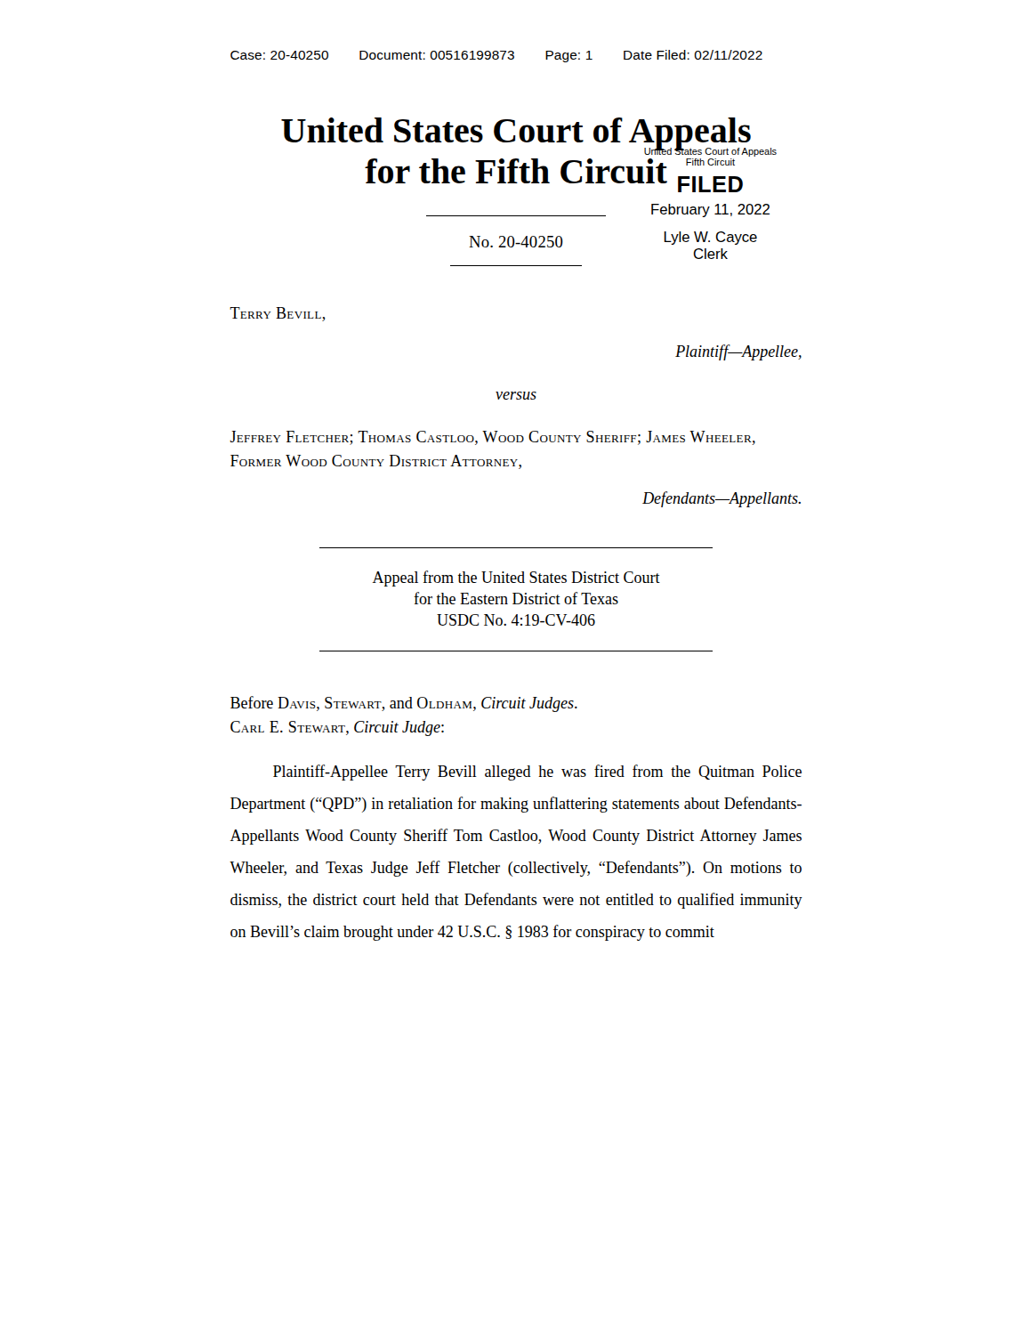Case: 20-40250 Document: 00516199873 Page: 1 Date Filed: 02/11/2022
United States Court of Appealsfor the Fifth Circuit
United States Court of Appeals
Fifth Circuit
FILED
February 11, 2022
Lyle W. Cayce
Clerk
No. 20-40250
Terry Bevill,
Plaintiff—Appellee,
versus
Jeffrey Fletcher; Thomas Castloo, Wood County Sheriff; James Wheeler, Former Wood County District Attorney,
Defendants—Appellants.
Appeal from the United States District Court
for the Eastern District of Texas
USDC No. 4:19-CV-406
Before Davis, Stewart, and Oldham, Circuit Judges.
Carl E. Stewart, Circuit Judge:
Plaintiff-Appellee Terry Bevill alleged he was fired from the Quitman Police Department (“QPD”) in retaliation for making unflattering statements about Defendants-Appellants Wood County Sheriff Tom Castloo, Wood County District Attorney James Wheeler, and Texas Judge Jeff Fletcher (collectively, “Defendants”). On motions to dismiss, the district court held that Defendants were not entitled to qualified immunity on Bevill’s claim brought under 42 U.S.C. § 1983 for conspiracy to commit